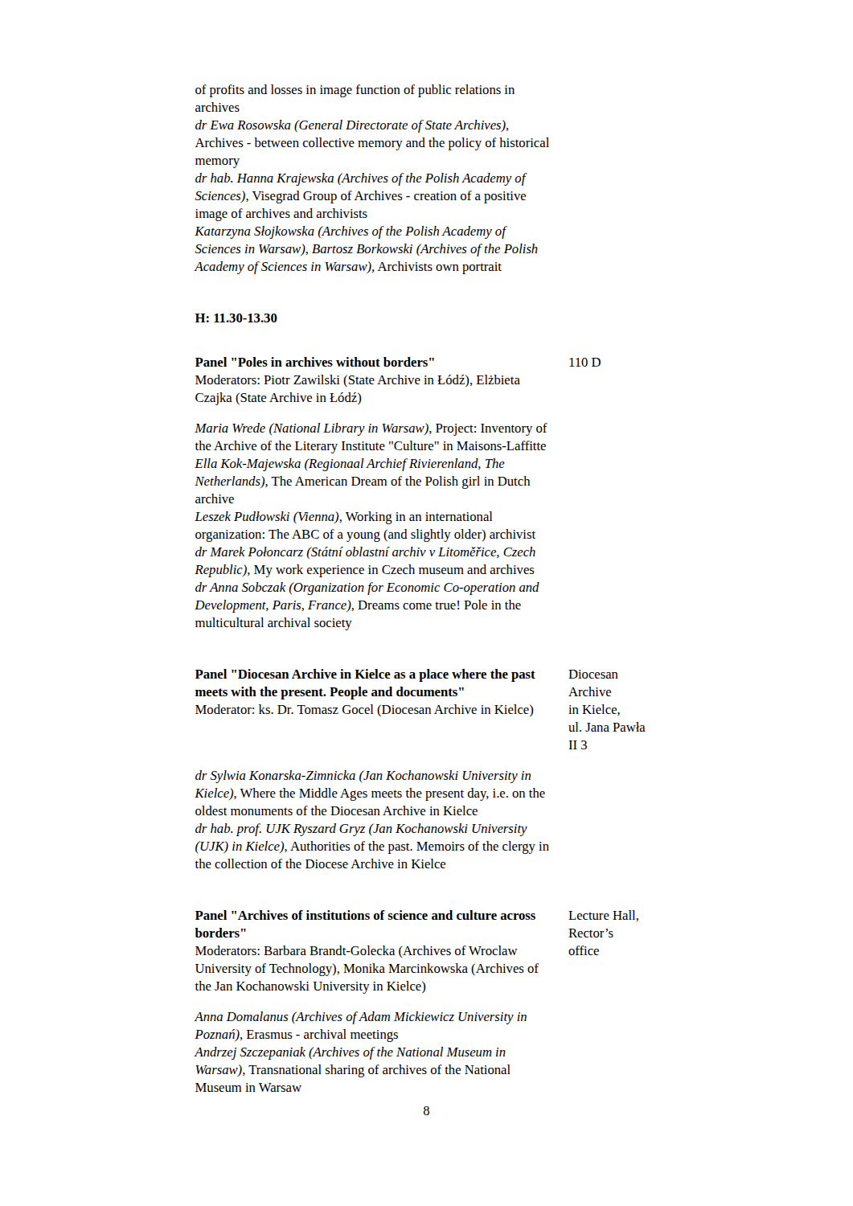of profits and losses in image function of public relations in archives
dr Ewa Rosowska (General Directorate of State Archives), Archives - between collective memory and the policy of historical memory
dr hab. Hanna Krajewska (Archives of the Polish Academy of Sciences), Visegrad Group of Archives - creation of a positive image of archives and archivists
Katarzyna Słojkowska (Archives of the Polish Academy of Sciences in Warsaw), Bartosz Borkowski (Archives of the Polish Academy of Sciences in Warsaw), Archivists own portrait
H: 11.30-13.30
Panel "Poles in archives without borders"
Moderators: Piotr Zawilski (State Archive in Łódź), Elżbieta Czajka (State Archive in Łódź)
110 D
Maria Wrede (National Library in Warsaw), Project: Inventory of the Archive of the Literary Institute "Culture" in Maisons-Laffitte
Ella Kok-Majewska (Regionaal Archief Rivierenland, The Netherlands), The American Dream of the Polish girl in Dutch archive
Leszek Pudłowski (Vienna), Working in an international organization: The ABC of a young (and slightly older) archivist
dr Marek Połoncarz (Státní oblastní archiv v Litoměřice, Czech Republic), My work experience in Czech museum and archives
dr Anna Sobczak (Organization for Economic Co-operation and Development, Paris, France), Dreams come true! Pole in the multicultural archival society
Panel "Diocesan Archive in Kielce as a place where the past meets with the present. People and documents"
Moderator: ks. Dr. Tomasz Gocel (Diocesan Archive in Kielce)
Diocesan Archive in Kielce, ul. Jana Pawła II 3
dr Sylwia Konarska-Zimnicka (Jan Kochanowski University in Kielce), Where the Middle Ages meets the present day, i.e. on the oldest monuments of the Diocesan Archive in Kielce
dr hab. prof. UJK Ryszard Gryz (Jan Kochanowski University (UJK) in Kielce), Authorities of the past. Memoirs of the clergy in the collection of the Diocese Archive in Kielce
Panel "Archives of institutions of science and culture across borders"
Moderators: Barbara Brandt-Golecka (Archives of Wroclaw University of Technology), Monika Marcinkowska (Archives of the Jan Kochanowski University in Kielce)
Lecture Hall, Rector’s office
Anna Domalanus (Archives of Adam Mickiewicz University in Poznań), Erasmus - archival meetings
Andrzej Szczepaniak (Archives of the National Museum in Warsaw), Transnational sharing of archives of the National Museum in Warsaw
8